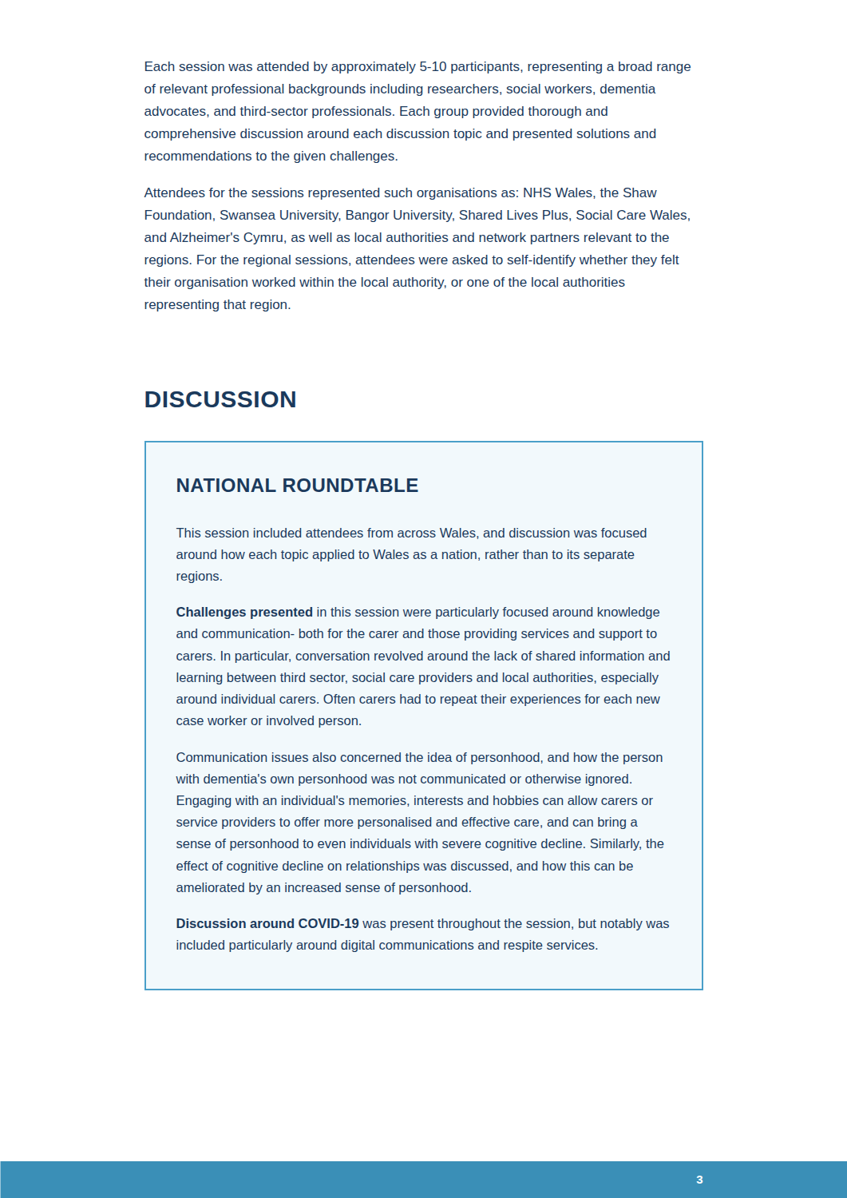Each session was attended by approximately 5-10 participants, representing a broad range of relevant professional backgrounds including researchers, social workers, dementia advocates, and third-sector professionals. Each group provided thorough and comprehensive discussion around each discussion topic and presented solutions and recommendations to the given challenges.
Attendees for the sessions represented such organisations as: NHS Wales, the Shaw Foundation, Swansea University, Bangor University, Shared Lives Plus, Social Care Wales, and Alzheimer's Cymru, as well as local authorities and network partners relevant to the regions. For the regional sessions, attendees were asked to self-identify whether they felt their organisation worked within the local authority, or one of the local authorities representing that region.
DISCUSSION
NATIONAL ROUNDTABLE
This session included attendees from across Wales, and discussion was focused around how each topic applied to Wales as a nation, rather than to its separate regions.
Challenges presented in this session were particularly focused around knowledge and communication- both for the carer and those providing services and support to carers. In particular, conversation revolved around the lack of shared information and learning between third sector, social care providers and local authorities, especially around individual carers. Often carers had to repeat their experiences for each new case worker or involved person.
Communication issues also concerned the idea of personhood, and how the person with dementia's own personhood was not communicated or otherwise ignored. Engaging with an individual's memories, interests and hobbies can allow carers or service providers to offer more personalised and effective care, and can bring a sense of personhood to even individuals with severe cognitive decline. Similarly, the effect of cognitive decline on relationships was discussed, and how this can be ameliorated by an increased sense of personhood.
Discussion around COVID-19 was present throughout the session, but notably was included particularly around digital communications and respite services.
3